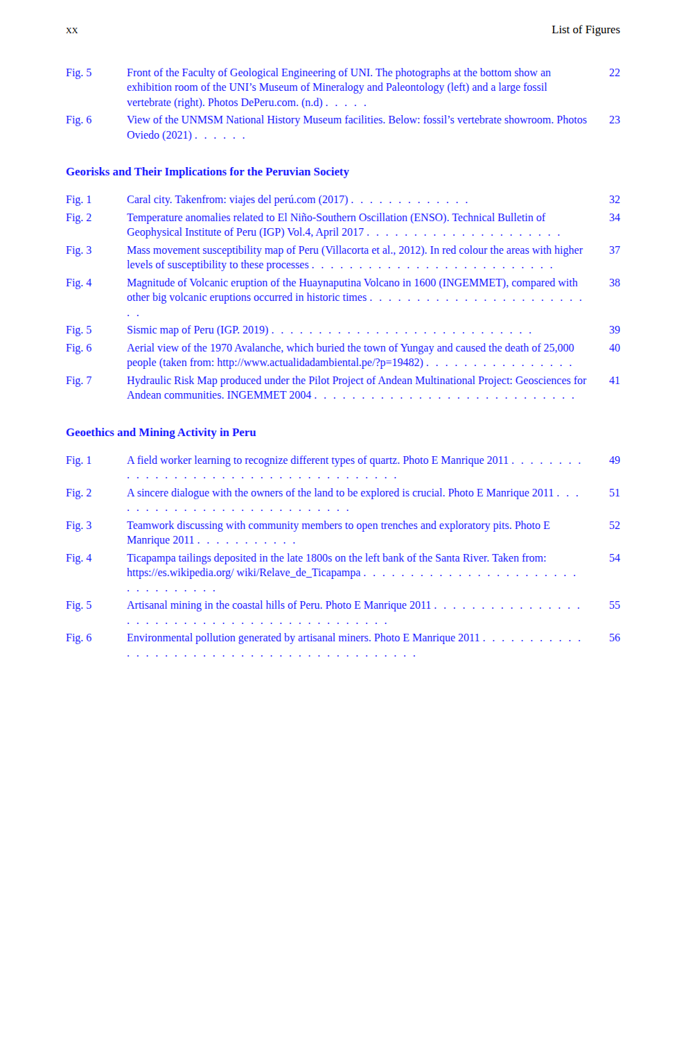xx List of Figures
| Fig. 5 | Front of the Faculty of Geological Engineering of UNI. The photographs at the bottom show an exhibition room of the UNI’s Museum of Mineralogy and Paleontology (left) and a large fossil vertebrate (right). Photos DePeru.com. (n.d) . . . . . | 22 |
| Fig. 6 | View of the UNMSM National History Museum facilities. Below: fossil’s vertebrate showroom. Photos Oviedo (2021) . . . . . . | 23 |
Georisks and Their Implications for the Peruvian Society
| Fig. 1 | Caral city. Takenfrom: viajes del perú.com (2017) . . . . . . . . . . . . . | 32 |
| Fig. 2 | Temperature anomalies related to El Niño-Southern Oscillation (ENSO). Technical Bulletin of Geophysical Institute of Peru (IGP) Vol.4, April 2017 . . . . . . . . . . . . . . . . . . . . . | 34 |
| Fig. 3 | Mass movement susceptibility map of Peru (Villacorta et al., 2012). In red colour the areas with higher levels of susceptibility to these processes . . . . . . . . . . . . . . . . . . . . . . . . . . | 37 |
| Fig. 4 | Magnitude of Volcanic eruption of the Huaynaputina Volcano in 1600 (INGEMMET), compared with other big volcanic eruptions occurred in historic times . . . . . . . . . . . . . . . . . . . . . . . . . | 38 |
| Fig. 5 | Sismic map of Peru (IGP. 2019) . . . . . . . . . . . . . . . . . . . . . . . . . . . . | 39 |
| Fig. 6 | Aerial view of the 1970 Avalanche, which buried the town of Yungay and caused the death of 25,000 people (taken from: http://www.actualidadambiental.pe/?p=19482) . . . . . . . . . . . . . . . . | 40 |
| Fig. 7 | Hydraulic Risk Map produced under the Pilot Project of Andean Multinational Project: Geosciences for Andean communities. INGEMMET 2004 . . . . . . . . . . . . . . . . . . . . . . . . . . . . | 41 |
Geoethics and Mining Activity in Peru
| Fig. 1 | A field worker learning to recognize different types of quartz. Photo E Manrique 2011 . . . . . . . . . . . . . . . . . . . . . . . . . . . . . . . . . . . . . | 49 |
| Fig. 2 | A sincere dialogue with the owners of the land to be explored is crucial. Photo E Manrique 2011 . . . . . . . . . . . . . . . . . . . . . . . . . . . | 51 |
| Fig. 3 | Teamwork discussing with community members to open trenches and exploratory pits. Photo E Manrique 2011 . . . . . . . . . . . | 52 |
| Fig. 4 | Ticapampa tailings deposited in the late 1800s on the left bank of the Santa River. Taken from: https://es.wikipedia.org/ wiki/Relave_de_Ticapampa . . . . . . . . . . . . . . . . . . . . . . . . . . . . . . . . . | 54 |
| Fig. 5 | Artisanal mining in the coastal hills of Peru. Photo E Manrique 2011 . . . . . . . . . . . . . . . . . . . . . . . . . . . . . . . . . . . . . . . . . . . . | 55 |
| Fig. 6 | Environmental pollution generated by artisanal miners. Photo E Manrique 2011 . . . . . . . . . . . . . . . . . . . . . . . . . . . . . . . . . . . . . . . . . . | 56 |